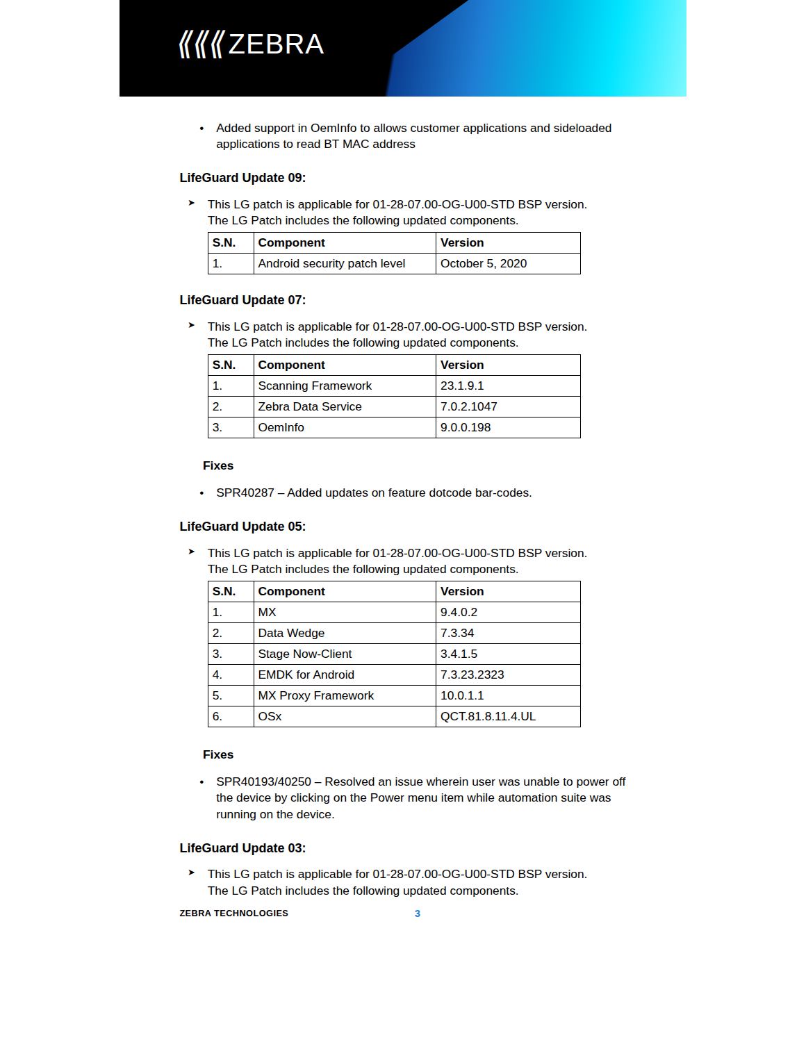⟪⟪⟪ ZEBRA
Added support in OemInfo to allows customer applications and sideloaded applications to read BT MAC address
LifeGuard Update 09:
This LG patch is applicable for 01-28-07.00-OG-U00-STD BSP version.
The LG Patch includes the following updated components.
| S.N. | Component | Version |
| --- | --- | --- |
| 1. | Android security patch level | October 5, 2020 |
LifeGuard Update 07:
This LG patch is applicable for 01-28-07.00-OG-U00-STD BSP version.
The LG Patch includes the following updated components.
| S.N. | Component | Version |
| --- | --- | --- |
| 1. | Scanning Framework | 23.1.9.1 |
| 2. | Zebra Data Service | 7.0.2.1047 |
| 3. | OemInfo | 9.0.0.198 |
Fixes
SPR40287 – Added updates on feature dotcode bar-codes.
LifeGuard Update 05:
This LG patch is applicable for 01-28-07.00-OG-U00-STD BSP version.
The LG Patch includes the following updated components.
| S.N. | Component | Version |
| --- | --- | --- |
| 1. | MX | 9.4.0.2 |
| 2. | Data Wedge | 7.3.34 |
| 3. | Stage Now-Client | 3.4.1.5 |
| 4. | EMDK for Android | 7.3.23.2323 |
| 5. | MX Proxy Framework | 10.0.1.1 |
| 6. | OSx | QCT.81.8.11.4.UL |
Fixes
SPR40193/40250 – Resolved an issue wherein user was unable to power off the device by clicking on the Power menu item while automation suite was running on the device.
LifeGuard Update 03:
This LG patch is applicable for 01-28-07.00-OG-U00-STD BSP version.
The LG Patch includes the following updated components.
ZEBRA TECHNOLOGIES
3